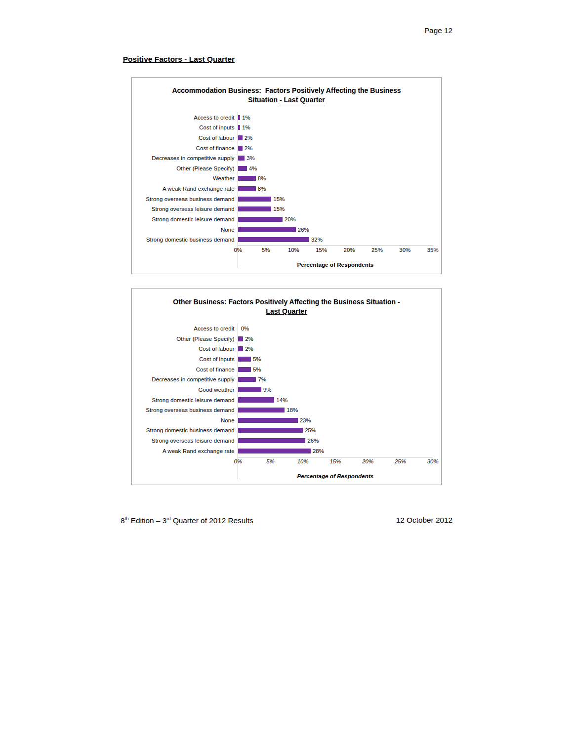Page 12
Positive Factors - Last Quarter
Accommodation Business: Factors Positively Affecting the Business
Situation - Last Quarter
Access to credit
Cost of inputs
Cost of labour
Cost of finance
Decreases in competitive supply
Other (Please Specify)
Weather
A weak Rand exchange rate
Strong overseas business demand
Strong overseas leisure demand
Strong domestic leisure demand
None
Strong domestic business demand
1%
1%
2%
2%
3%
4%
8%
8%
15%
15%
20%
26%
32%
0% 5% 10% 15% 20% 25% 30% 35%
Percentage of Respondents
Other Business: Factors Positively Affecting the Business Situation -
Last Quarter
Access to credit
Other (Please Specify)
Cost of labour
Cost of inputs
Cost of finance
Decreases in competitive supply
Good weather
Strong domestic leisure demand
Strong overseas business demand
None
Strong domestic business demand
Strong overseas leisure demand
A weak Rand exchange rate
0%
2%
2%
5%
5%
7%
9%
14%
18%
23%
25%
26%
28%
0% 5% 10% 15% 20% 25% 30%
Percentage of Respondents
8th Edition – 3rd Quarter of 2012 Results
12 October 2012